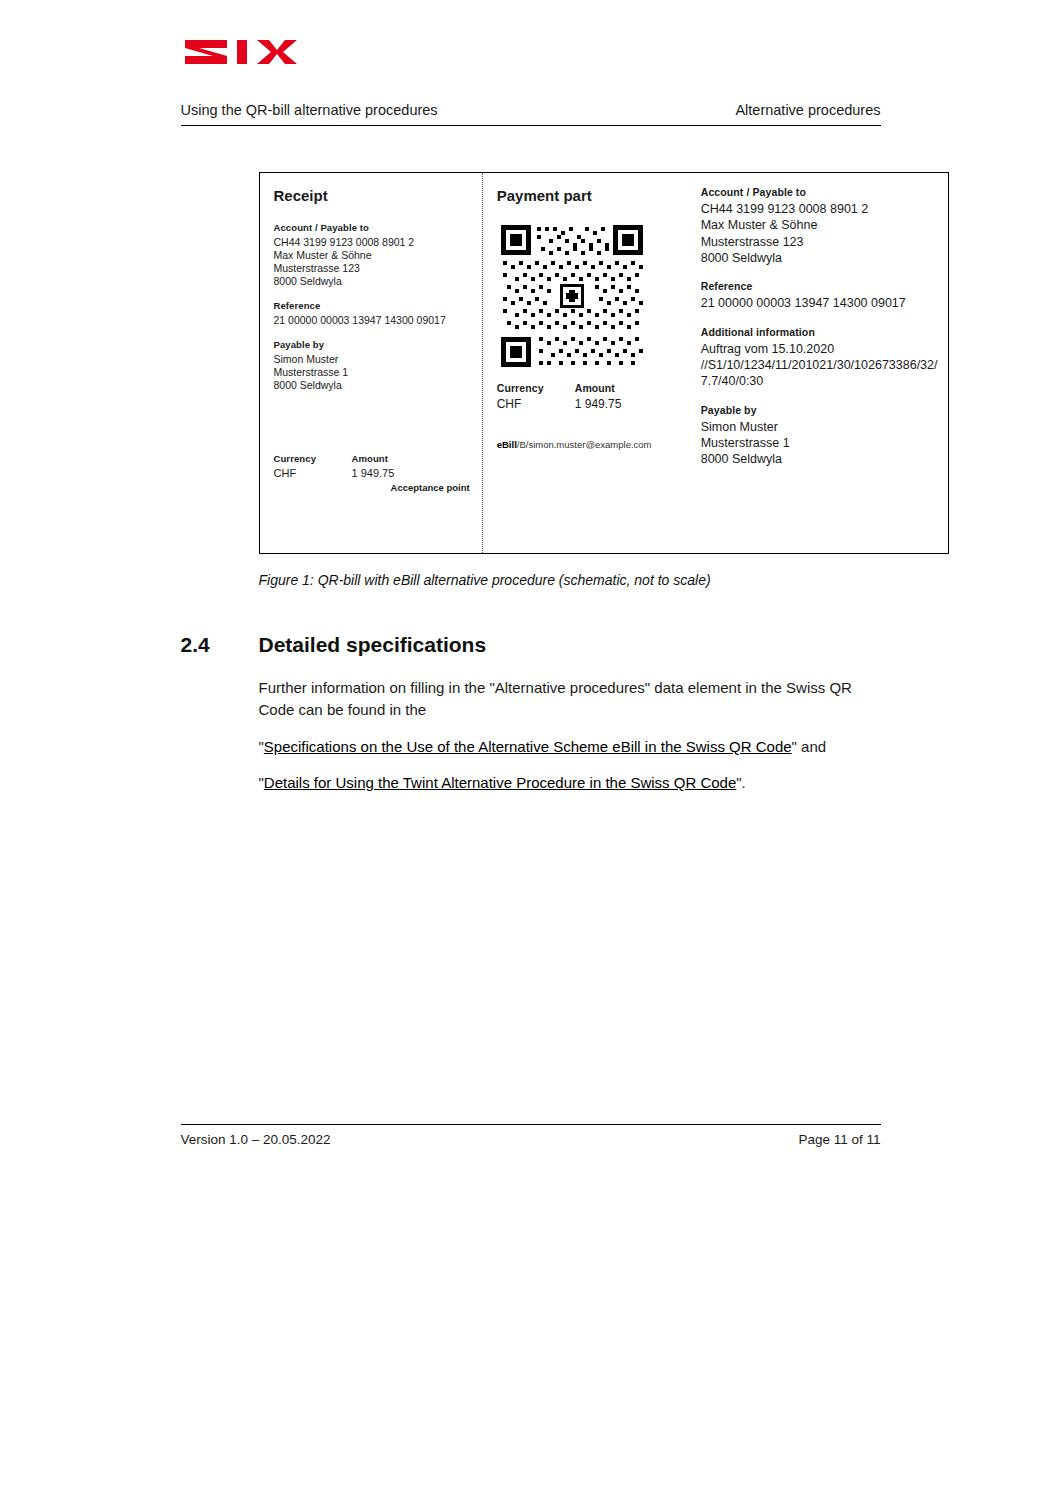Using the QR-bill alternative procedures
Alternative procedures
Receipt
Account / Payable to
CH44 3199 9123 0008 8901 2
Max Muster & Söhne
Musterstrasse 123
8000 Seldwyla
Reference
21 00000 00003 13947 14300 09017
Payable by
Simon Muster
Musterstrasse 1
8000 Seldwyla
Currency
CHF
Amount
1 949.75
Acceptance point
Payment part
Currency
CHF
Amount
1 949.75
eBill/B/simon.muster@example.com
Account / Payable to
CH44 3199 9123 0008 8901 2
Max Muster & Söhne
Musterstrasse 123
8000 Seldwyla
Reference
21 00000 00003 13947 14300 09017
Additional information
Auftrag vom 15.10.2020
//S1/10/1234/11/201021/30/102673386/32/
7.7/40/0:30
Payable by
Simon Muster
Musterstrasse 1
8000 Seldwyla
Figure 1: QR-bill with eBill alternative procedure (schematic, not to scale)
2.4
Detailed specifications
Further information on filling in the "Alternative procedures" data element in the Swiss QR Code can be found in the
"Specifications on the Use of the Alternative Scheme eBill in the Swiss QR Code" and
"Details for Using the Twint Alternative Procedure in the Swiss QR Code".
Version 1.0 – 20.05.2022
Page 11 of 11